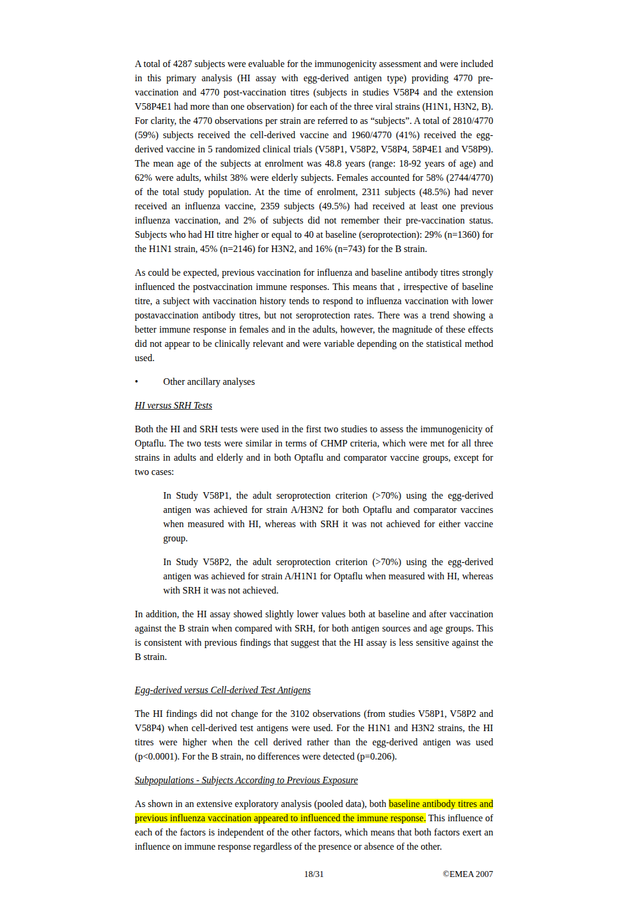A total of 4287 subjects were evaluable for the immunogenicity assessment and were included in this primary analysis (HI assay with egg-derived antigen type) providing 4770 pre-vaccination and 4770 post-vaccination titres (subjects in studies V58P4 and the extension V58P4E1 had more than one observation) for each of the three viral strains (H1N1, H3N2, B). For clarity, the 4770 observations per strain are referred to as “subjects”. A total of 2810/4770 (59%) subjects received the cell-derived vaccine and 1960/4770 (41%) received the egg-derived vaccine in 5 randomized clinical trials (V58P1, V58P2, V58P4, 58P4E1 and V58P9). The mean age of the subjects at enrolment was 48.8 years (range: 18-92 years of age) and 62% were adults, whilst 38% were elderly subjects. Females accounted for 58% (2744/4770) of the total study population. At the time of enrolment, 2311 subjects (48.5%) had never received an influenza vaccine, 2359 subjects (49.5%) had received at least one previous influenza vaccination, and 2% of subjects did not remember their pre-vaccination status. Subjects who had HI titre higher or equal to 40 at baseline (seroprotection): 29% (n=1360) for the H1N1 strain, 45% (n=2146) for H3N2, and 16% (n=743) for the B strain.
As could be expected, previous vaccination for influenza and baseline antibody titres strongly influenced the postvaccination immune responses. This means that , irrespective of baseline titre, a subject with vaccination history tends to respond to influenza vaccination with lower postavaccination antibody titres, but not seroprotection rates. There was a trend showing a better immune response in females and in the adults, however, the magnitude of these effects did not appear to be clinically relevant and were variable depending on the statistical method used.
Other ancillary analyses
HI versus SRH Tests
Both the HI and SRH tests were used in the first two studies to assess the immunogenicity of Optaflu. The two tests were similar in terms of CHMP criteria, which were met for all three strains in adults and elderly and in both Optaflu and comparator vaccine groups, except for two cases:
In Study V58P1, the adult seroprotection criterion (>70%) using the egg-derived antigen was achieved for strain A/H3N2 for both Optaflu and comparator vaccines when measured with HI, whereas with SRH it was not achieved for either vaccine group.
In Study V58P2, the adult seroprotection criterion (>70%) using the egg-derived antigen was achieved for strain A/H1N1 for Optaflu when measured with HI, whereas with SRH it was not achieved.
In addition, the HI assay showed slightly lower values both at baseline and after vaccination against the B strain when compared with SRH, for both antigen sources and age groups. This is consistent with previous findings that suggest that the HI assay is less sensitive against the B strain.
Egg-derived versus Cell-derived Test Antigens
The HI findings did not change for the 3102 observations (from studies V58P1, V58P2 and V58P4) when cell-derived test antigens were used. For the H1N1 and H3N2 strains, the HI titres were higher when the cell derived rather than the egg-derived antigen was used (p<0.0001). For the B strain, no differences were detected (p=0.206).
Subpopulations - Subjects According to Previous Exposure
As shown in an extensive exploratory analysis (pooled data), both baseline antibody titres and previous influenza vaccination appeared to influenced the immune response. This influence of each of the factors is independent of the other factors, which means that both factors exert an influence on immune response regardless of the presence or absence of the other.
18/31 ©EMEA 2007